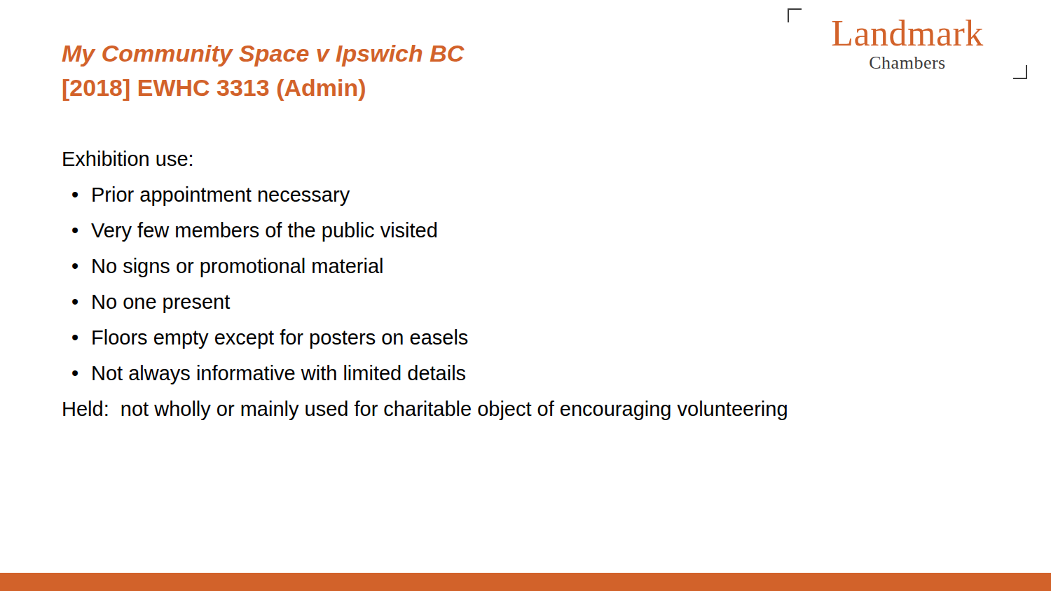Landmark
Chambers
My Community Space v Ipswich BC
[2018] EWHC 3313 (Admin)
Exhibition use:
Prior appointment necessary
Very few members of the public visited
No signs or promotional material
No one present
Floors empty except for posters on easels
Not always informative with limited details
Held: not wholly or mainly used for charitable object of encouraging volunteering